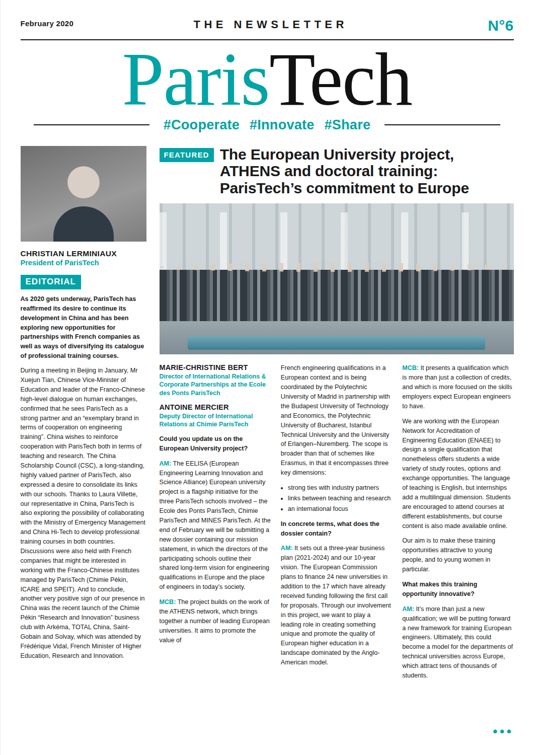February 2020
The Newsletter
N°6
Paris Tech
#Cooperate#Innovate#Share
CHRISTIAN LERMINIAUX
President of ParisTech
EDITORIAL
As 2020 gets underway, ParisTech has reaffirmed its desire to continue its development in China and has been exploring new opportunities for partnerships with French companies as well as ways of diversifying its catalogue of professional training courses.
During a meeting in Beijing in January, Mr Xuejun Tian, Chinese Vice-Minister of Education and leader of the Franco-Chinese high-level dialogue on human exchanges, confirmed that he sees ParisTech as a strong partner and an “exemplary brand in terms of cooperation on engineering training”. China wishes to reinforce cooperation with ParisTech both in terms of teaching and research. The China Scholarship Council (CSC), a long-standing, highly valued partner of ParisTech, also expressed a desire to consolidate its links with our schools. Thanks to Laura Villette, our representative in China, ParisTech is also exploring the possibility of collaborating with the Ministry of Emergency Management and China Hi-Tech to develop professional training courses in both countries. Discussions were also held with French companies that might be interested in working with the Franco-Chinese institutes managed by ParisTech (Chimie Pékin, ICARE and SPEIT). And to conclude, another very positive sign of our presence in China was the recent launch of the Chimie Pékin “Research and Innovation” business club with Arkéma, TOTAL China, Saint-Gobain and Solvay, which was attended by Frédérique Vidal, French Minister of Higher Education, Research and Innovation.
FEATURED
The European University project, ATHENS and doctoral training: ParisTech’s commitment to Europe
MARIE-CHRISTINE BERT
Director of International Relations & Corporate Partnerships at the Ecole des Ponts ParisTech
ANTOINE MERCIER
Deputy Director of International Relations at Chimie ParisTech
Could you update us on the European University project?
AM: The EELISA (European Engineering Learning Innovation and Science Alliance) European university project is a flagship initiative for the three ParisTech schools involved – the Ecole des Ponts ParisTech, Chimie ParisTech and MINES ParisTech. At the end of February we will be submitting a new dossier containing our mission statement, in which the directors of the participating schools outline their shared long-term vision for engineering qualifications in Europe and the place of engineers in today’s society.
MCB: The project builds on the work of the ATHENS network, which brings together a number of leading European universities. It aims to promote the value of
French engineering qualifications in a European context and is being coordinated by the Polytechnic University of Madrid in partnership with the Budapest University of Technology and Economics, the Polytechnic University of Bucharest, Istanbul Technical University and the University of Erlangen–Nuremberg. The scope is broader than that of schemes like Erasmus, in that it encompasses three key dimensions:
strong ties with industry partners
links between teaching and research
an international focus
In concrete terms, what does the dossier contain?
AM: It sets out a three-year business plan (2021-2024) and our 10-year vision. The European Commission plans to finance 24 new universities in addition to the 17 which have already received funding following the first call for proposals. Through our involvement in this project, we want to play a leading role in creating something unique and promote the quality of European higher education in a landscape dominated by the Anglo-American model.
MCB: It presents a qualification which is more than just a collection of credits, and which is more focused on the skills employers expect European engineers to have.
We are working with the European Network for Accreditation of Engineering Education (ENAEE) to design a single qualification that nonetheless offers students a wide variety of study routes, options and exchange opportunities. The language of teaching is English, but internships add a multilingual dimension. Students are encouraged to attend courses at different establishments, but course content is also made available online.
Our aim is to make these training opportunities attractive to young people, and to young women in particular.
What makes this training opportunity innovative?
AM: It’s more than just a new qualification; we will be putting forward a new framework for training European engineers. Ultimately, this could become a model for the departments of technical universities across Europe, which attract tens of thousands of students.
•••